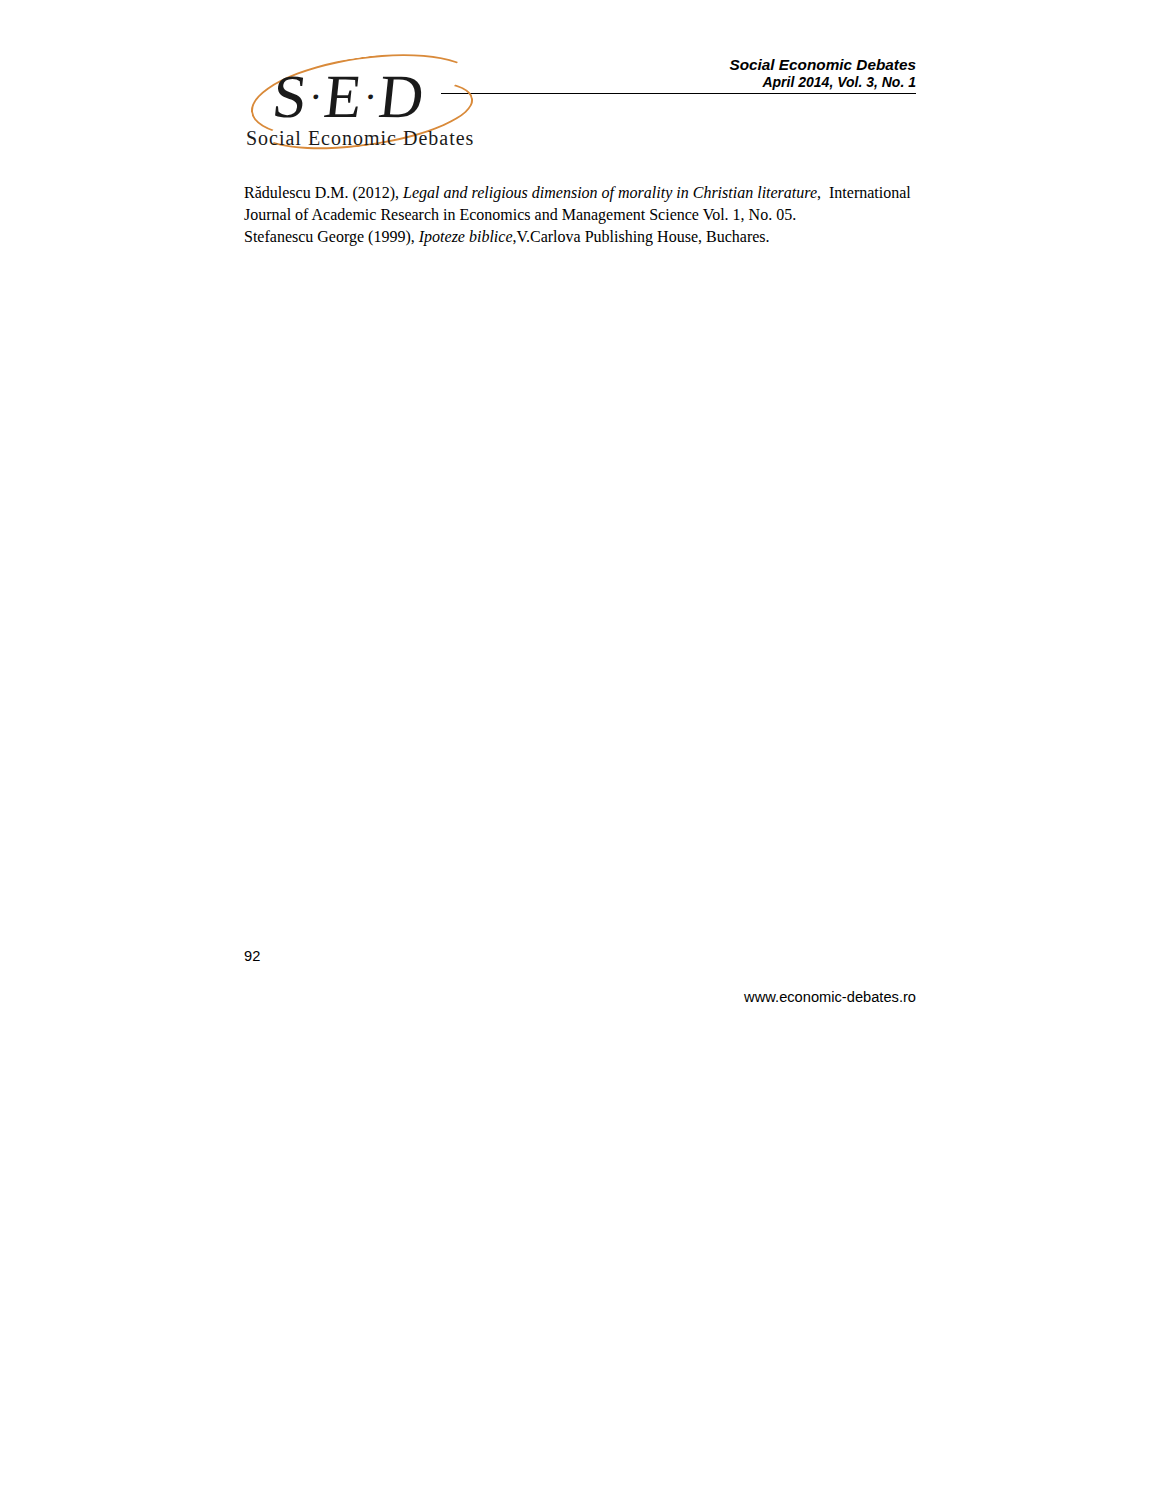S·E·D Social Economic Debates
Social Economic Debates
April 2014, Vol. 3, No. 1
Rădulescu D.M. (2012), Legal and religious dimension of morality in Christian literature, International Journal of Academic Research in Economics and Management Science Vol. 1, No. 05.
Stefanescu George (1999), Ipoteze biblice,V.Carlova Publishing House, Buchares.
92
www.economic-debates.ro